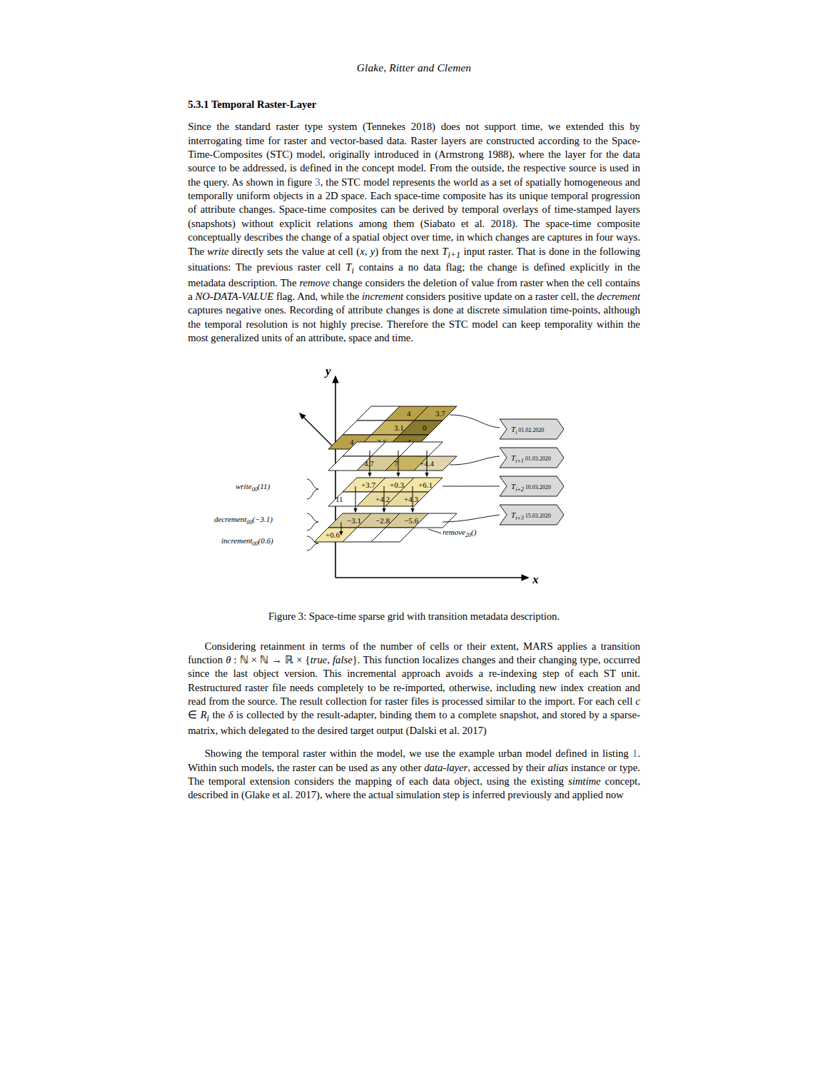Glake, Ritter and Clemen
5.3.1 Temporal Raster-Layer
Since the standard raster type system (Tennekes 2018) does not support time, we extended this by interrogating time for raster and vector-based data. Raster layers are constructed according to the Space-Time-Composites (STC) model, originally introduced in (Armstrong 1988), where the layer for the data source to be addressed, is defined in the concept model. From the outside, the respective source is used in the query. As shown in figure 3, the STC model represents the world as a set of spatially homogeneous and temporally uniform objects in a 2D space. Each space-time composite has its unique temporal progression of attribute changes. Space-time composites can be derived by temporal overlays of time-stamped layers (snapshots) without explicit relations among them (Siabato et al. 2018). The space-time composite conceptually describes the change of a spatial object over time, in which changes are captures in four ways. The write directly sets the value at cell (x, y) from the next Ti+1 input raster. That is done in the following situations: The previous raster cell Ti contains a no data flag; the change is defined explicitly in the metadata description. The remove change considers the deletion of value from raster when the cell contains a NO-DATA-VALUE flag. And, while the increment considers positive update on a raster cell, the decrement captures negative ones. Recording of attribute changes is done at discrete simulation time-points, although the temporal resolution is not highly precise. Therefore the STC model can keep temporality within the most generalized units of an attribute, space and time.
y x 4 3.7 3.1 0 4 3.6 4 4.7 7 +4.4 +3.7 +0.3 +6.1 11 +4.2 +4.3 −3.1 −2.8 −5.6 +0.6 Ti 01.02.2020 Ti+1 01.03.2020 Ti+2 10.03.2020 Ti+3 15.03.2020 write00(11) decrement00(−3.1) increment00(0.6) remove20()
Figure 3: Space-time sparse grid with transition metadata description.
Considering retainment in terms of the number of cells or their extent, MARS applies a transition function θ : ℕ × ℕ → ℝ × {true, false}. This function localizes changes and their changing type, occurred since the last object version. This incremental approach avoids a re-indexing step of each ST unit. Restructured raster file needs completely to be re-imported, otherwise, including new index creation and read from the source. The result collection for raster files is processed similar to the import. For each cell c ∈ Ri the δ is collected by the result-adapter, binding them to a complete snapshot, and stored by a sparse-matrix, which delegated to the desired target output (Dalski et al. 2017)
Showing the temporal raster within the model, we use the example urban model defined in listing 1. Within such models, the raster can be used as any other data-layer, accessed by their alias instance or type. The temporal extension considers the mapping of each data object, using the existing simtime concept, described in (Glake et al. 2017), where the actual simulation step is inferred previously and applied now